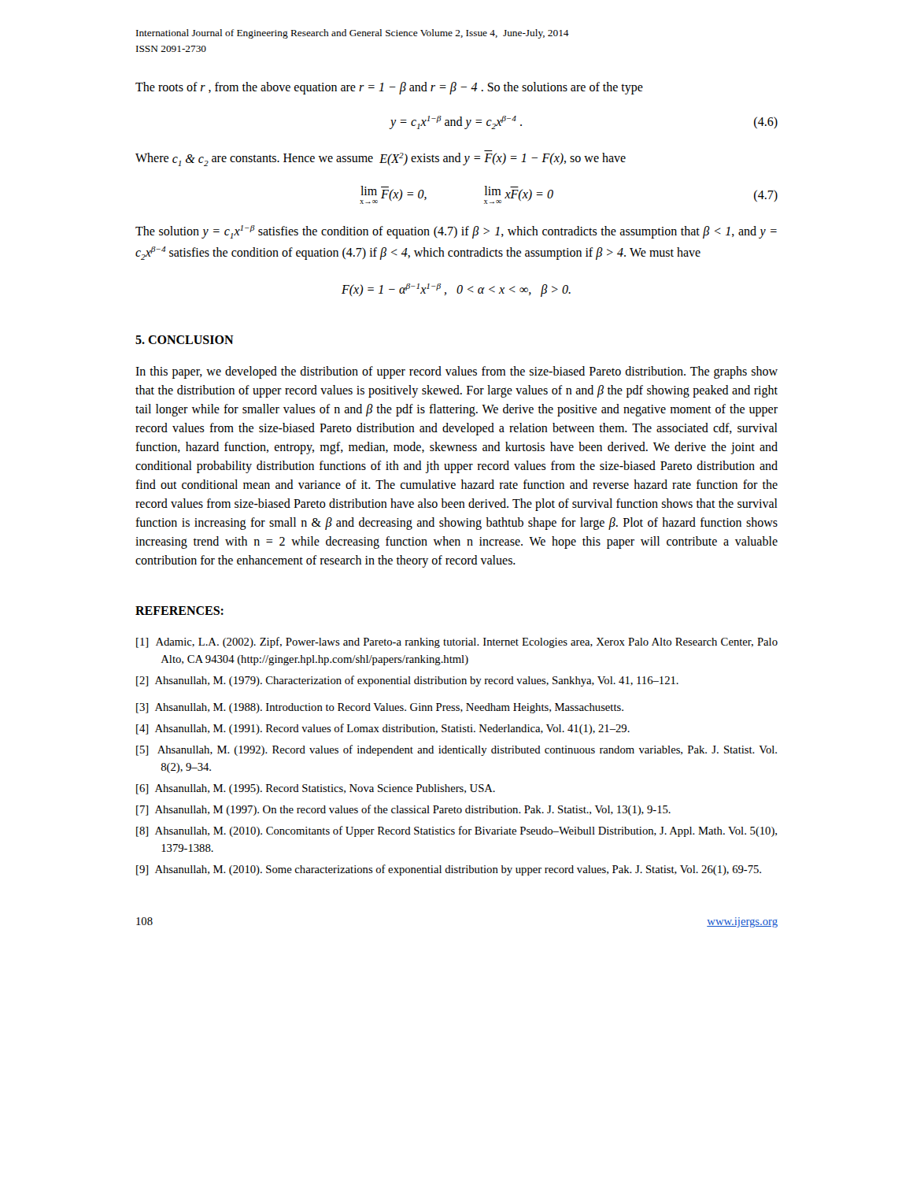International Journal of Engineering Research and General Science Volume 2, Issue 4, June-July, 2014
ISSN 2091-2730
The roots of r , from the above equation are r = 1 − β and r = β − 4 . So the solutions are of the type
y = c1x1−β and y = c2xβ−4 . (4.6)
Where c1 & c2 are constants. Hence we assume E(X2) exists and y = F(x) = 1 − F(x), so we have
lim x→∞ F(x) = 0, lim x→∞ xF(x) = 0 (4.7)
The solution y = c1x1−β satisfies the condition of equation (4.7) if β > 1, which contradicts the assumption that β < 1, and y = c2xβ−4 satisfies the condition of equation (4.7) if β < 4, which contradicts the assumption if β > 4. We must have
F(x) = 1 − αβ−1x1−β , 0 < α < x < ∞, β > 0.
5. CONCLUSION
In this paper, we developed the distribution of upper record values from the size-biased Pareto distribution. The graphs show that the distribution of upper record values is positively skewed. For large values of n and β the pdf showing peaked and right tail longer while for smaller values of n and β the pdf is flattering. We derive the positive and negative moment of the upper record values from the size-biased Pareto distribution and developed a relation between them. The associated cdf, survival function, hazard function, entropy, mgf, median, mode, skewness and kurtosis have been derived. We derive the joint and conditional probability distribution functions of ith and jth upper record values from the size-biased Pareto distribution and find out conditional mean and variance of it. The cumulative hazard rate function and reverse hazard rate function for the record values from size-biased Pareto distribution have also been derived. The plot of survival function shows that the survival function is increasing for small n & β and decreasing and showing bathtub shape for large β. Plot of hazard function shows increasing trend with n = 2 while decreasing function when n increase. We hope this paper will contribute a valuable contribution for the enhancement of research in the theory of record values.
REFERENCES:
[1] Adamic, L.A. (2002). Zipf, Power-laws and Pareto-a ranking tutorial. Internet Ecologies area, Xerox Palo Alto Research Center, Palo Alto, CA 94304 (http://ginger.hpl.hp.com/shl/papers/ranking.html)
[2] Ahsanullah, M. (1979). Characterization of exponential distribution by record values, Sankhya, Vol. 41, 116–121.
[3] Ahsanullah, M. (1988). Introduction to Record Values. Ginn Press, Needham Heights, Massachusetts.
[4] Ahsanullah, M. (1991). Record values of Lomax distribution, Statisti. Nederlandica, Vol. 41(1), 21–29.
[5] Ahsanullah, M. (1992). Record values of independent and identically distributed continuous random variables, Pak. J. Statist. Vol. 8(2), 9–34.
[6] Ahsanullah, M. (1995). Record Statistics, Nova Science Publishers, USA.
[7] Ahsanullah, M (1997). On the record values of the classical Pareto distribution. Pak. J. Statist., Vol, 13(1), 9-15.
[8] Ahsanullah, M. (2010). Concomitants of Upper Record Statistics for Bivariate Pseudo–Weibull Distribution, J. Appl. Math. Vol. 5(10), 1379-1388.
[9] Ahsanullah, M. (2010). Some characterizations of exponential distribution by upper record values, Pak. J. Statist, Vol. 26(1), 69-75.
108 www.ijergs.org